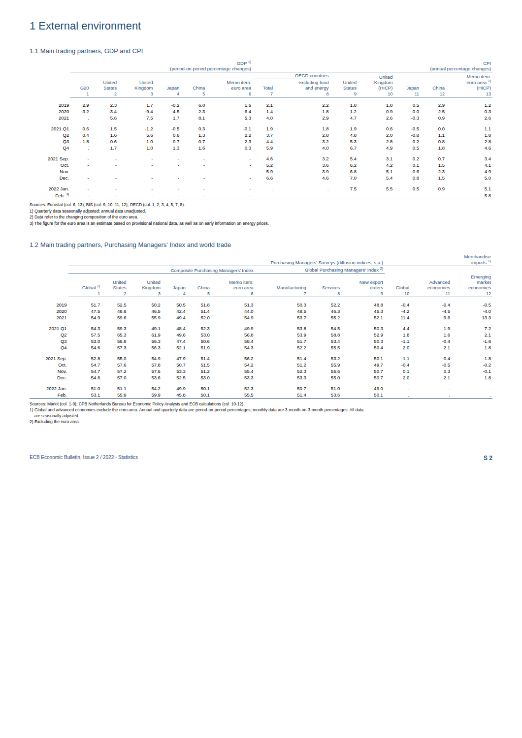1 External environment
1.1 Main trading partners, GDP and CPI
| | GDP 1) (period-on-period percentage changes) | CPI (annual percentage changes) |
| | G20 | United States | United Kingdom | Japan | China | Memo item: euro area | OECD countries | United States | United Kingdom (HICP) | Japan | China | Memo item: euro area 2) (HICP) |
| | Total | excluding food and energy |
| | 1 | 2 | 3 | 4 | 5 | 6 | 7 | 8 | 9 | 10 | 11 | 12 | 13 |
| 2019 | 2.9 | 2.3 | 1.7 | -0.2 | 6.0 | 1.6 | 2.1 | 2.2 | 1.8 | 1.8 | 0.5 | 2.9 | 1.2 |
| 2020 | -3.2 | -3.4 | -9.4 | -4.5 | 2.3 | -6.4 | 1.4 | 1.8 | 1.2 | 0.9 | 0.0 | 2.5 | 0.3 |
| 2021 | . | 5.6 | 7.5 | 1.7 | 8.1 | 5.3 | 4.0 | 2.9 | 4.7 | 2.6 | -0.3 | 0.9 | 2.6 |
| 2021 Q1 | 0.6 | 1.5 | -1.2 | -0.5 | 0.3 | -0.1 | 1.9 | 1.8 | 1.9 | 0.6 | -0.5 | 0.0 | 1.1 |
| Q2 | 0.4 | 1.6 | 5.6 | 0.6 | 1.3 | 2.2 | 3.7 | 2.8 | 4.8 | 2.0 | -0.8 | 1.1 | 1.8 |
| Q3 | 1.8 | 0.6 | 1.0 | -0.7 | 0.7 | 2.3 | 4.4 | 3.2 | 5.3 | 2.8 | -0.2 | 0.8 | 2.8 |
| Q4 | . | 1.7 | 1.0 | 1.3 | 1.6 | 0.3 | 5.9 | 4.0 | 6.7 | 4.9 | 0.5 | 1.8 | 4.6 |
| 2021 Sep. | - | - | - | - | - | - | 4.6 | 3.2 | 5.4 | 3.1 | 0.2 | 0.7 | 3.4 |
| Oct. | - | - | - | - | - | - | 5.2 | 3.6 | 6.2 | 4.2 | 0.1 | 1.5 | 4.1 |
| Nov. | - | - | - | - | - | - | 5.9 | 3.9 | 6.8 | 5.1 | 0.6 | 2.3 | 4.9 |
| Dec. | - | - | - | - | - | - | 6.6 | 4.6 | 7.0 | 5.4 | 0.8 | 1.5 | 5.0 |
| 2022 Jan. | - | - | - | - | - | - | . | . | 7.5 | 5.5 | 0.5 | 0.9 | 5.1 |
| Feb. 3) | - | - | - | - | - | - | . | . | . | . | . | . | 5.8 |
Sources: Eurostat (col. 6, 13); BIS (col. 9, 10, 11, 12); OECD (col. 1, 2, 3, 4, 5, 7, 8).
1) Quarterly data seasonally adjusted; annual data unadjusted.
2) Data refer to the changing composition of the euro area.
3) The figure for the euro area is an estimate based on provisional national data, as well as on early information on energy prices.
1.2 Main trading partners, Purchasing Managers' Index and world trade
| | Purchasing Managers' Surveys (diffusion indices; s.a.) | Merchandise imports 1) |
| | Composite Purchasing Managers' Index | Global Purchasing Managers' Index 2) | |
| | Global 2) | United States | United Kingdom | Japan | China | Memo item: euro area | Manufacturing | Services | New export orders | Global | Advanced economies | Emerging market economies |
| | 1 | 2 | 3 | 4 | 5 | 6 | 7 | 8 | 9 | 10 | 11 | 12 |
| 2019 | 51.7 | 52.5 | 50.2 | 50.5 | 51.8 | 51.3 | 50.3 | 52.2 | 48.8 | -0.4 | -0.4 | -0.5 |
| 2020 | 47.5 | 48.8 | 46.5 | 42.4 | 51.4 | 44.0 | 48.5 | 46.3 | 45.3 | -4.2 | -4.5 | -4.0 |
| 2021 | 54.9 | 59.6 | 55.9 | 49.4 | 52.0 | 54.9 | 53.7 | 55.2 | 52.1 | 11.4 | 9.6 | 13.3 |
| 2021 Q1 | 54.3 | 59.3 | 49.1 | 48.4 | 52.3 | 49.9 | 53.8 | 54.5 | 50.3 | 4.4 | 1.9 | 7.2 |
| Q2 | 57.5 | 65.3 | 61.9 | 49.6 | 53.0 | 56.8 | 53.9 | 58.8 | 52.9 | 1.8 | 1.6 | 2.1 |
| Q3 | 53.0 | 56.8 | 56.3 | 47.4 | 50.6 | 58.4 | 51.7 | 53.4 | 50.3 | -1.1 | -0.4 | -1.8 |
| Q4 | 54.6 | 57.3 | 56.3 | 52.1 | 51.9 | 54.3 | 52.2 | 55.5 | 50.4 | 2.0 | 2.1 | 1.8 |
| 2021 Sep. | 52.8 | 55.0 | 54.9 | 47.9 | 51.4 | 56.2 | 51.4 | 53.2 | 50.1 | -1.1 | -0.4 | -1.8 |
| Oct. | 54.7 | 57.6 | 57.8 | 50.7 | 51.5 | 54.2 | 51.2 | 55.9 | 49.7 | -0.4 | -0.5 | -0.2 |
| Nov. | 54.7 | 57.2 | 57.6 | 53.3 | 51.2 | 55.4 | 52.3 | 55.6 | 50.7 | 0.1 | 0.3 | -0.1 |
| Dec. | 54.6 | 57.0 | 53.6 | 52.5 | 53.0 | 53.3 | 53.3 | 55.0 | 50.7 | 2.0 | 2.1 | 1.8 |
| 2022 Jan. | 51.0 | 51.1 | 54.2 | 49.9 | 50.1 | 52.3 | 50.7 | 51.0 | 49.0 | . | . | . |
| Feb. | 53.1 | 55.9 | 59.9 | 45.8 | 50.1 | 55.5 | 51.4 | 53.6 | 50.1 | . | . | . |
Sources: Markit (col. 1-9); CPB Netherlands Bureau for Economic Policy Analysis and ECB calculations (col. 10-12).
1) Global and advanced economies exclude the euro area. Annual and quarterly data are period-on-period percentages; monthly data are 3-month-on-3-month percentages. All data
are seasonally adjusted.
2) Excluding the euro area.
ECB Economic Bulletin, Issue 2 / 2022 - Statistics
S 2